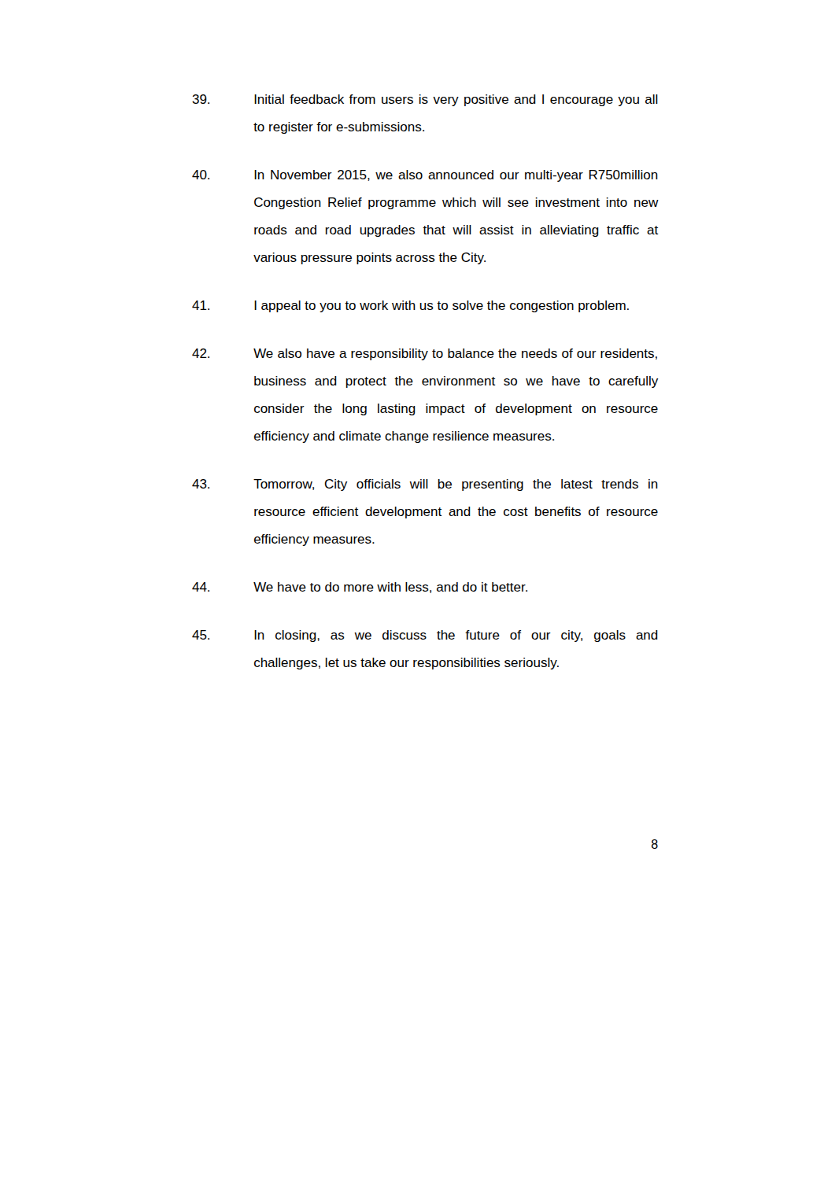Initial feedback from users is very positive and I encourage you all to register for e-submissions.
In November 2015, we also announced our multi-year R750million Congestion Relief programme which will see investment into new roads and road upgrades that will assist in alleviating traffic at various pressure points across the City.
I appeal to you to work with us to solve the congestion problem.
We also have a responsibility to balance the needs of our residents, business and protect the environment so we have to carefully consider the long lasting impact of development on resource efficiency and climate change resilience measures.
Tomorrow, City officials will be presenting the latest trends in resource efficient development and the cost benefits of resource efficiency measures.
We have to do more with less, and do it better.
In closing, as we discuss the future of our city, goals and challenges, let us take our responsibilities seriously.
8